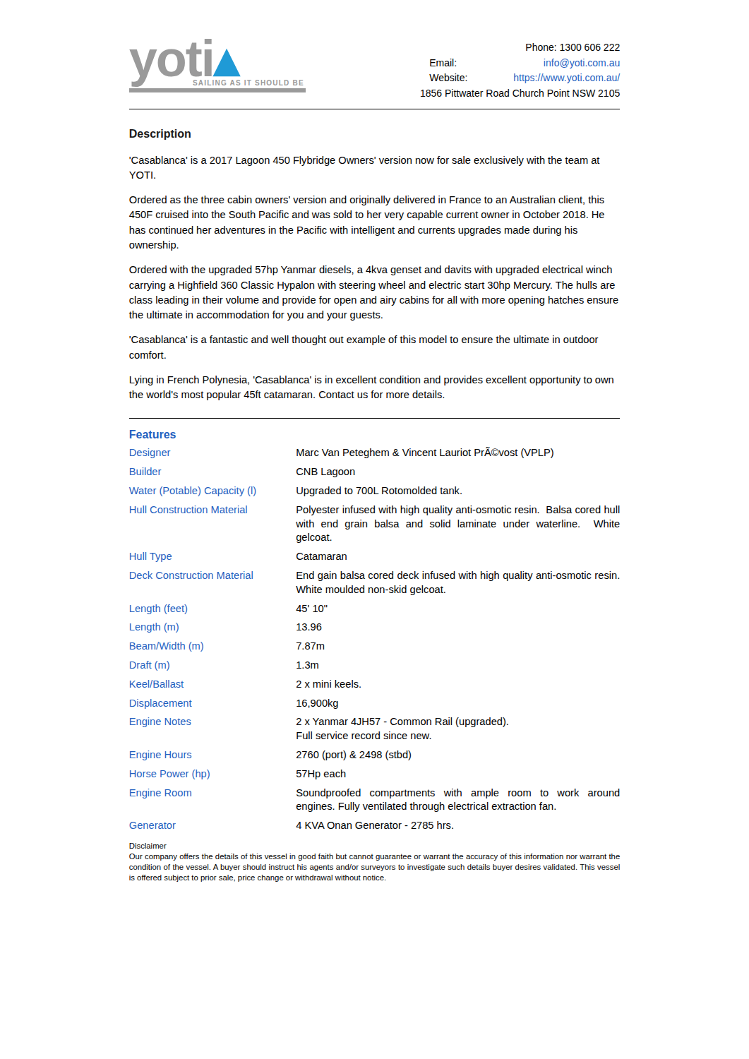yoti▴
SAILING AS IT SHOULD BE
Phone: 1300 606 222
Email: info@yoti.com.au
Website: https://www.yoti.com.au/
1856 Pittwater Road Church Point NSW 2105
Description
'Casablanca' is a 2017 Lagoon 450 Flybridge Owners' version now for sale exclusively with the team at YOTI.
Ordered as the three cabin owners' version and originally delivered in France to an Australian client, this 450F cruised into the South Pacific and was sold to her very capable current owner in October 2018. He has continued her adventures in the Pacific with intelligent and currents upgrades made during his ownership.
Ordered with the upgraded 57hp Yanmar diesels, a 4kva genset and davits with upgraded electrical winch carrying a Highfield 360 Classic Hypalon with steering wheel and electric start 30hp Mercury. The hulls are class leading in their volume and provide for open and airy cabins for all with more opening hatches ensure the ultimate in accommodation for you and your guests.
'Casablanca' is a fantastic and well thought out example of this model to ensure the ultimate in outdoor comfort.
Lying in French Polynesia, 'Casablanca' is in excellent condition and provides excellent opportunity to own the world's most popular 45ft catamaran. Contact us for more details.
Features
| Designer | Marc Van Peteghem & Vincent Lauriot PrÃ©vost (VPLP) |
| Builder | CNB Lagoon |
| Water (Potable) Capacity (l) | Upgraded to 700L Rotomolded tank. |
| Hull Construction Material | Polyester infused with high quality anti-osmotic resin. Balsa cored hull with end grain balsa and solid laminate under waterline. White gelcoat. |
| Hull Type | Catamaran |
| Deck Construction Material | End gain balsa cored deck infused with high quality anti-osmotic resin. White moulded non-skid gelcoat. |
| Length (feet) | 45' 10" |
| Length (m) | 13.96 |
| Beam/Width (m) | 7.87m |
| Draft (m) | 1.3m |
| Keel/Ballast | 2 x mini keels. |
| Displacement | 16,900kg |
| Engine Notes | 2 x Yanmar 4JH57 - Common Rail (upgraded). Full service record since new. |
| Engine Hours | 2760 (port) & 2498 (stbd) |
| Horse Power (hp) | 57Hp each |
| Engine Room | Soundproofed compartments with ample room to work around engines. Fully ventilated through electrical extraction fan. |
| Generator | 4 KVA Onan Generator - 2785 hrs. |
Disclaimer
Our company offers the details of this vessel in good faith but cannot guarantee or warrant the accuracy of this information nor warrant the condition of the vessel. A buyer should instruct his agents and/or surveyors to investigate such details buyer desires validated. This vessel is offered subject to prior sale, price change or withdrawal without notice.